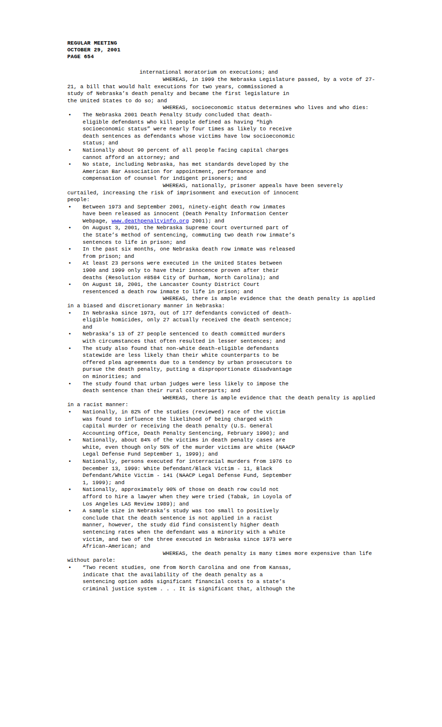REGULAR MEETING
OCTOBER 29, 2001
PAGE 654
international moratorium on executions; and
WHEREAS, in 1999 the Nebraska Legislature passed, by a vote of 27-
21, a bill that would halt executions for two years, commissioned a
study of Nebraska’s death penalty and became the first legislature in
the United States to do so; and
WHEREAS, socioeconomic status determines who lives and who dies:
The Nebraska 2001 Death Penalty Study concluded that death-
eligible defendants who kill people defined as having “high
socioeconomic status” were nearly four times as likely to receive
death sentences as defendants whose victims have low socioeconomic
status; and
Nationally about 90 percent of all people facing capital charges
cannot afford an attorney; and
No state, including Nebraska, has met standards developed by the
American Bar Association for appointment, performance and
compensation of counsel for indigent prisoners; and
WHEREAS, nationally, prisoner appeals have been severely
curtailed, increasing the risk of imprisonment and execution of innocent
people:
Between 1973 and September 2001, ninety-eight death row inmates
have been released as innocent (Death Penalty Information Center
Webpage, www.deathpenaltyinfo.org 2001); and
On August 3, 2001, the Nebraska Supreme Court overturned part of
the State’s method of sentencing, commuting two death row inmate’s
sentences to life in prison; and
In the past six months, one Nebraska death row inmate was released
from prison; and
At least 23 persons were executed in the United States between
1900 and 1999 only to have their innocence proven after their
deaths (Resolution #8584 City of Durham, North Carolina); and
On August 18, 2001, the Lancaster County District Court
resentenced a death row inmate to life in prison; and
WHEREAS, there is ample evidence that the death penalty is applied
in a biased and discretionary manner in Nebraska:
In Nebraska since 1973, out of 177 defendants convicted of death-
eligible homicides, only 27 actually received the death sentence;
and
Nebraska’s 13 of 27 people sentenced to death committed murders
with circumstances that often resulted in lesser sentences; and
The study also found that non-white death-eligible defendants
statewide are less likely than their white counterparts to be
offered plea agreements due to a tendency by urban prosecutors to
pursue the death penalty, putting a disproportionate disadvantage
on minorities; and
The study found that urban judges were less likely to impose the
death sentence than their rural counterparts; and
WHEREAS, there is ample evidence that the death penalty is applied
in a racist manner:
Nationally, in 82% of the studies (reviewed) race of the victim
was found to influence the likelihood of being charged with
capital murder or receiving the death penalty (U.S. General
Accounting Office, Death Penalty Sentencing, February 1990); and
Nationally, about 84% of the victims in death penalty cases are
white, even though only 50% of the murder victims are white (NAACP
Legal Defense Fund September 1, 1999); and
Nationally, persons executed for interracial murders from 1976 to
December 13, 1999: White Defendant/Black Victim - 11, Black
Defendant/White Victim - 141 (NAACP Legal Defense Fund, September
1, 1999); and
Nationally, approximately 90% of those on death row could not
afford to hire a lawyer when they were tried (Tabak, in Loyola of
Los Angeles LAS Review 1989); and
A sample size in Nebraska’s study was too small to positively
conclude that the death sentence is not applied in a racist
manner, however, the study did find consistently higher death
sentencing rates when the defendant was a minority with a white
victim, and two of the three executed in Nebraska since 1973 were
African-American; and
WHEREAS, the death penalty is many times more expensive than life
without parole:
“Two recent studies, one from North Carolina and one from Kansas,
indicate that the availability of the death penalty as a
sentencing option adds significant financial costs to a state’s
criminal justice system . . . It is significant that, although the